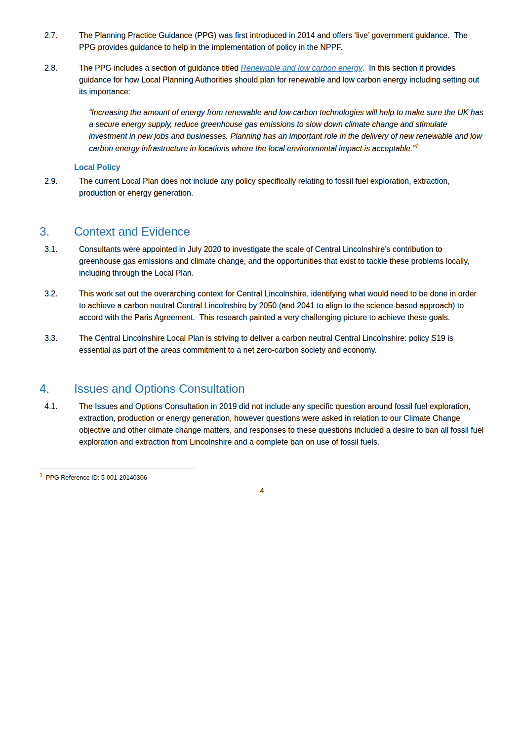2.7.
The Planning Practice Guidance (PPG) was first introduced in 2014 and offers ‘live’ government guidance. The PPG provides guidance to help in the implementation of policy in the NPPF.
2.8.
The PPG includes a section of guidance titled Renewable and low carbon energy. In this section it provides guidance for how Local Planning Authorities should plan for renewable and low carbon energy including setting out its importance:
“Increasing the amount of energy from renewable and low carbon technologies will help to make sure the UK has a secure energy supply, reduce greenhouse gas emissions to slow down climate change and stimulate investment in new jobs and businesses. Planning has an important role in the delivery of new renewable and low carbon energy infrastructure in locations where the local environmental impact is acceptable.”1
Local Policy
2.9.
The current Local Plan does not include any policy specifically relating to fossil fuel exploration, extraction, production or energy generation.
3. Context and Evidence
3.1.
Consultants were appointed in July 2020 to investigate the scale of Central Lincolnshire’s contribution to greenhouse gas emissions and climate change, and the opportunities that exist to tackle these problems locally, including through the Local Plan.
3.2.
This work set out the overarching context for Central Lincolnshire, identifying what would need to be done in order to achieve a carbon neutral Central Lincolnshire by 2050 (and 2041 to align to the science-based approach) to accord with the Paris Agreement. This research painted a very challenging picture to achieve these goals.
3.3.
The Central Lincolnshire Local Plan is striving to deliver a carbon neutral Central Lincolnshire: policy S19 is essential as part of the areas commitment to a net zero-carbon society and economy.
4. Issues and Options Consultation
4.1.
The Issues and Options Consultation in 2019 did not include any specific question around fossil fuel exploration, extraction, production or energy generation, however questions were asked in relation to our Climate Change objective and other climate change matters, and responses to these questions included a desire to ban all fossil fuel exploration and extraction from Lincolnshire and a complete ban on use of fossil fuels.
1 PPG Reference ID: 5-001-20140306
4